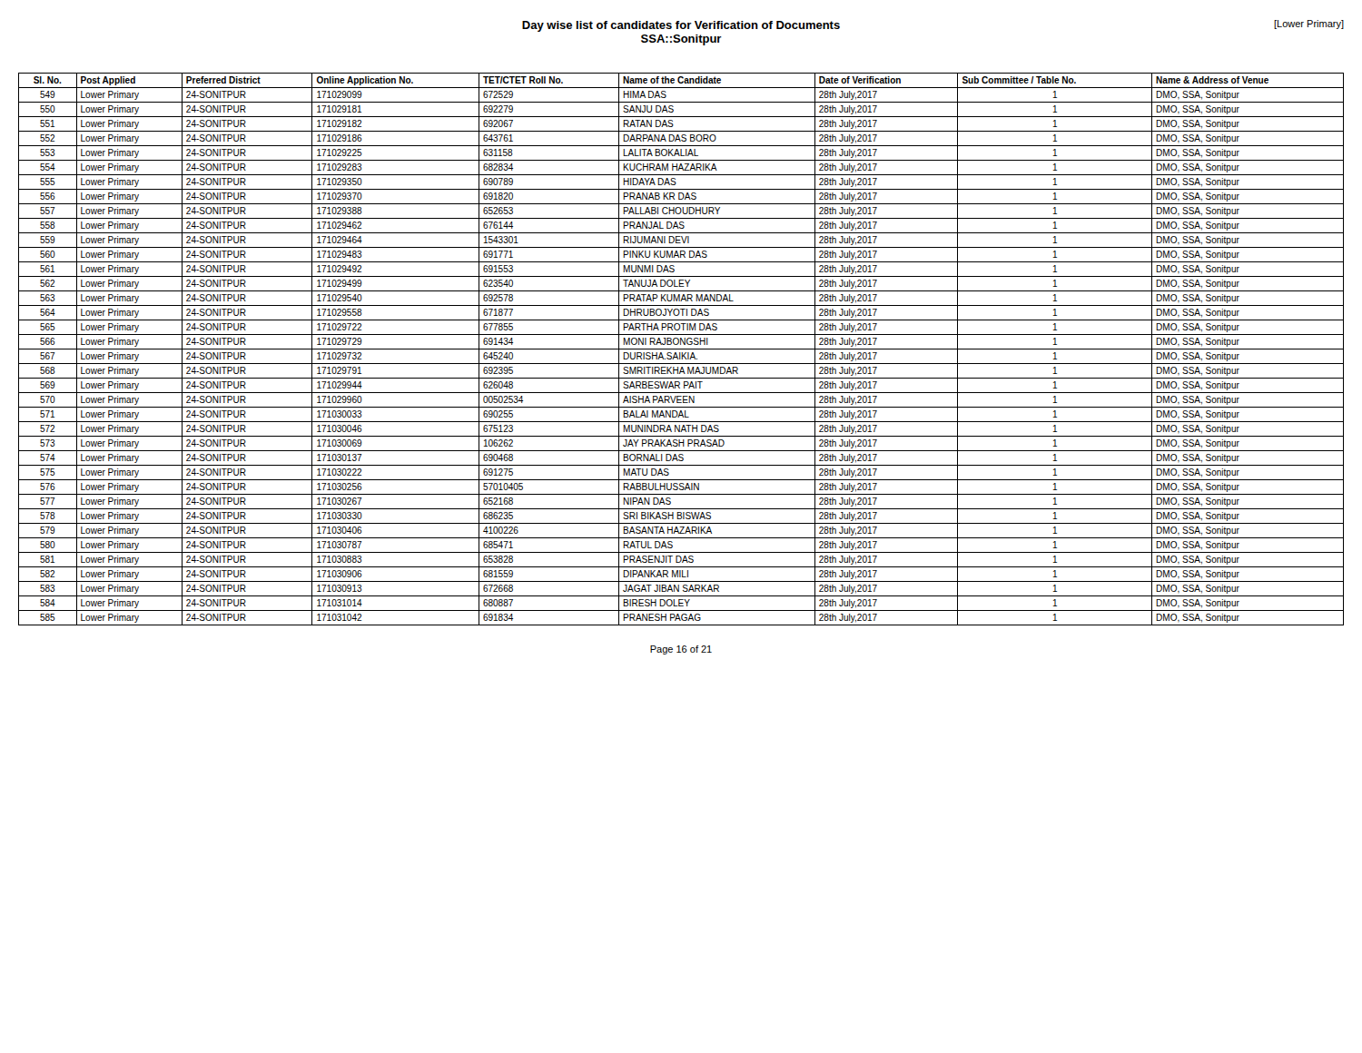[Lower Primary]
Day wise list of candidates for Verification of Documents
SSA::Sonitpur
| Sl. No. | Post Applied | Preferred District | Online Application No. | TET/CTET Roll No. | Name of the Candidate | Date of Verification | Sub Committee / Table No. | Name & Address of Venue |
| --- | --- | --- | --- | --- | --- | --- | --- | --- |
| 549 | Lower Primary | 24-SONITPUR | 171029099 | 672529 | HIMA DAS | 28th July,2017 | 1 | DMO, SSA, Sonitpur |
| 550 | Lower Primary | 24-SONITPUR | 171029181 | 692279 | SANJU DAS | 28th July,2017 | 1 | DMO, SSA, Sonitpur |
| 551 | Lower Primary | 24-SONITPUR | 171029182 | 692067 | RATAN DAS | 28th July,2017 | 1 | DMO, SSA, Sonitpur |
| 552 | Lower Primary | 24-SONITPUR | 171029186 | 643761 | DARPANA DAS BORO | 28th July,2017 | 1 | DMO, SSA, Sonitpur |
| 553 | Lower Primary | 24-SONITPUR | 171029225 | 631158 | LALITA BOKALIAL | 28th July,2017 | 1 | DMO, SSA, Sonitpur |
| 554 | Lower Primary | 24-SONITPUR | 171029283 | 682834 | KUCHRAM HAZARIKA | 28th July,2017 | 1 | DMO, SSA, Sonitpur |
| 555 | Lower Primary | 24-SONITPUR | 171029350 | 690789 | HIDAYA DAS | 28th July,2017 | 1 | DMO, SSA, Sonitpur |
| 556 | Lower Primary | 24-SONITPUR | 171029370 | 691820 | PRANAB KR DAS | 28th July,2017 | 1 | DMO, SSA, Sonitpur |
| 557 | Lower Primary | 24-SONITPUR | 171029388 | 652653 | PALLABI CHOUDHURY | 28th July,2017 | 1 | DMO, SSA, Sonitpur |
| 558 | Lower Primary | 24-SONITPUR | 171029462 | 676144 | PRANJAL DAS | 28th July,2017 | 1 | DMO, SSA, Sonitpur |
| 559 | Lower Primary | 24-SONITPUR | 171029464 | 1543301 | RIJUMANI DEVI | 28th July,2017 | 1 | DMO, SSA, Sonitpur |
| 560 | Lower Primary | 24-SONITPUR | 171029483 | 691771 | PINKU KUMAR DAS | 28th July,2017 | 1 | DMO, SSA, Sonitpur |
| 561 | Lower Primary | 24-SONITPUR | 171029492 | 691553 | MUNMI DAS | 28th July,2017 | 1 | DMO, SSA, Sonitpur |
| 562 | Lower Primary | 24-SONITPUR | 171029499 | 623540 | TANUJA DOLEY | 28th July,2017 | 1 | DMO, SSA, Sonitpur |
| 563 | Lower Primary | 24-SONITPUR | 171029540 | 692578 | PRATAP KUMAR MANDAL | 28th July,2017 | 1 | DMO, SSA, Sonitpur |
| 564 | Lower Primary | 24-SONITPUR | 171029558 | 671877 | DHRUBOJYOTI DAS | 28th July,2017 | 1 | DMO, SSA, Sonitpur |
| 565 | Lower Primary | 24-SONITPUR | 171029722 | 677855 | PARTHA PROTIM DAS | 28th July,2017 | 1 | DMO, SSA, Sonitpur |
| 566 | Lower Primary | 24-SONITPUR | 171029729 | 691434 | MONI RAJBONGSHI | 28th July,2017 | 1 | DMO, SSA, Sonitpur |
| 567 | Lower Primary | 24-SONITPUR | 171029732 | 645240 | DURISHA.SAIKIA. | 28th July,2017 | 1 | DMO, SSA, Sonitpur |
| 568 | Lower Primary | 24-SONITPUR | 171029791 | 692395 | SMRITIREKHA MAJUMDAR | 28th July,2017 | 1 | DMO, SSA, Sonitpur |
| 569 | Lower Primary | 24-SONITPUR | 171029944 | 626048 | SARBESWAR PAIT | 28th July,2017 | 1 | DMO, SSA, Sonitpur |
| 570 | Lower Primary | 24-SONITPUR | 171029960 | 00502534 | AISHA PARVEEN | 28th July,2017 | 1 | DMO, SSA, Sonitpur |
| 571 | Lower Primary | 24-SONITPUR | 171030033 | 690255 | BALAI MANDAL | 28th July,2017 | 1 | DMO, SSA, Sonitpur |
| 572 | Lower Primary | 24-SONITPUR | 171030046 | 675123 | MUNINDRA NATH DAS | 28th July,2017 | 1 | DMO, SSA, Sonitpur |
| 573 | Lower Primary | 24-SONITPUR | 171030069 | 106262 | JAY PRAKASH PRASAD | 28th July,2017 | 1 | DMO, SSA, Sonitpur |
| 574 | Lower Primary | 24-SONITPUR | 171030137 | 690468 | BORNALI DAS | 28th July,2017 | 1 | DMO, SSA, Sonitpur |
| 575 | Lower Primary | 24-SONITPUR | 171030222 | 691275 | MATU DAS | 28th July,2017 | 1 | DMO, SSA, Sonitpur |
| 576 | Lower Primary | 24-SONITPUR | 171030256 | 57010405 | RABBULHUSSAIN | 28th July,2017 | 1 | DMO, SSA, Sonitpur |
| 577 | Lower Primary | 24-SONITPUR | 171030267 | 652168 | NIPAN DAS | 28th July,2017 | 1 | DMO, SSA, Sonitpur |
| 578 | Lower Primary | 24-SONITPUR | 171030330 | 686235 | SRI BIKASH BISWAS | 28th July,2017 | 1 | DMO, SSA, Sonitpur |
| 579 | Lower Primary | 24-SONITPUR | 171030406 | 4100226 | BASANTA HAZARIKA | 28th July,2017 | 1 | DMO, SSA, Sonitpur |
| 580 | Lower Primary | 24-SONITPUR | 171030787 | 685471 | RATUL DAS | 28th July,2017 | 1 | DMO, SSA, Sonitpur |
| 581 | Lower Primary | 24-SONITPUR | 171030883 | 653828 | PRASENJIT DAS | 28th July,2017 | 1 | DMO, SSA, Sonitpur |
| 582 | Lower Primary | 24-SONITPUR | 171030906 | 681559 | DIPANKAR MILI | 28th July,2017 | 1 | DMO, SSA, Sonitpur |
| 583 | Lower Primary | 24-SONITPUR | 171030913 | 672668 | JAGAT JIBAN SARKAR | 28th July,2017 | 1 | DMO, SSA, Sonitpur |
| 584 | Lower Primary | 24-SONITPUR | 171031014 | 680887 | BIRESH DOLEY | 28th July,2017 | 1 | DMO, SSA, Sonitpur |
| 585 | Lower Primary | 24-SONITPUR | 171031042 | 691834 | PRANESH PAGAG | 28th July,2017 | 1 | DMO, SSA, Sonitpur |
Page 16 of 21